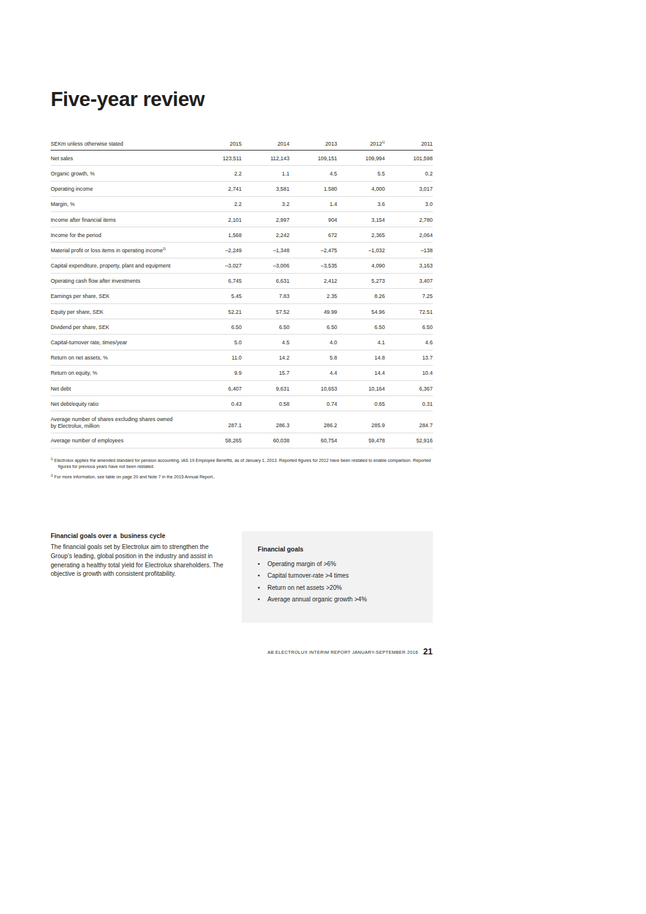Five-year review
| SEKm unless otherwise stated | 2015 | 2014 | 2013 | 2012 1) | 2011 |
| --- | --- | --- | --- | --- | --- |
| Net sales | 123,511 | 112,143 | 109,151 | 109,994 | 101,598 |
| Organic growth, % | 2.2 | 1.1 | 4.5 | 5.5 | 0.2 |
| Operating income | 2,741 | 3,581 | 1.580 | 4,000 | 3,017 |
| Margin, % | 2.2 | 3.2 | 1.4 | 3.6 | 3.0 |
| Income after financial items | 2,101 | 2,997 | 904 | 3,154 | 2,780 |
| Income for the period | 1,568 | 2,242 | 672 | 2,365 | 2,064 |
| Material profit or loss items in operating income 2) | –2,249 | –1,348 | –2,475 | –1,032 | –138 |
| Capital expenditure, property, plant and equipment | –3,027 | –3,006 | –3,535 | 4,090 | 3,163 |
| Operating cash flow after investments | 6,745 | 6,631 | 2,412 | 5,273 | 3,407 |
| Earnings per share, SEK | 5.45 | 7.83 | 2.35 | 8.26 | 7.25 |
| Equity per share, SEK | 52.21 | 57.52 | 49.99 | 54.96 | 72.51 |
| Dividend per share, SEK | 6.50 | 6.50 | 6.50 | 6.50 | 6.50 |
| Capital-turnover rate, times/year | 5.0 | 4.5 | 4.0 | 4.1 | 4.6 |
| Return on net assets, % | 11.0 | 14.2 | 5.8 | 14.8 | 13.7 |
| Return on equity, % | 9.9 | 15.7 | 4.4 | 14.4 | 10.4 |
| Net debt | 6,407 | 9,631 | 10,653 | 10,164 | 6,367 |
| Net debt/equity ratio | 0.43 | 0.58 | 0.74 | 0.65 | 0.31 |
| Average number of shares excluding shares owned by Electrolux, million | 287.1 | 286.3 | 286.2 | 285.9 | 284.7 |
| Average number of employees | 58,265 | 60,038 | 60,754 | 59,478 | 52,916 |
1) Electrolux applies the amended standard for pension accounting, IAS 19 Employee Benefits, as of January 1, 2013. Reported figures for 2012 have been restated to enable comparison. Reported figures for previous years have not been restated.
2) For more information, see table on page 20 and Note 7 in the 2015 Annual Report..
Financial goals over a business cycle
The financial goals set by Electrolux aim to strengthen the Group’s leading, global position in the industry and assist in generating a healthy total yield for Electrolux shareholders. The objective is growth with consistent profitability.
Financial goals
Operating margin of >6%
Capital turnover-rate >4 times
Return on net assets >20%
Average annual organic growth >4%
AB ELECTROLUX INTERIM REPORT JANUARY-SEPTEMBER 201621